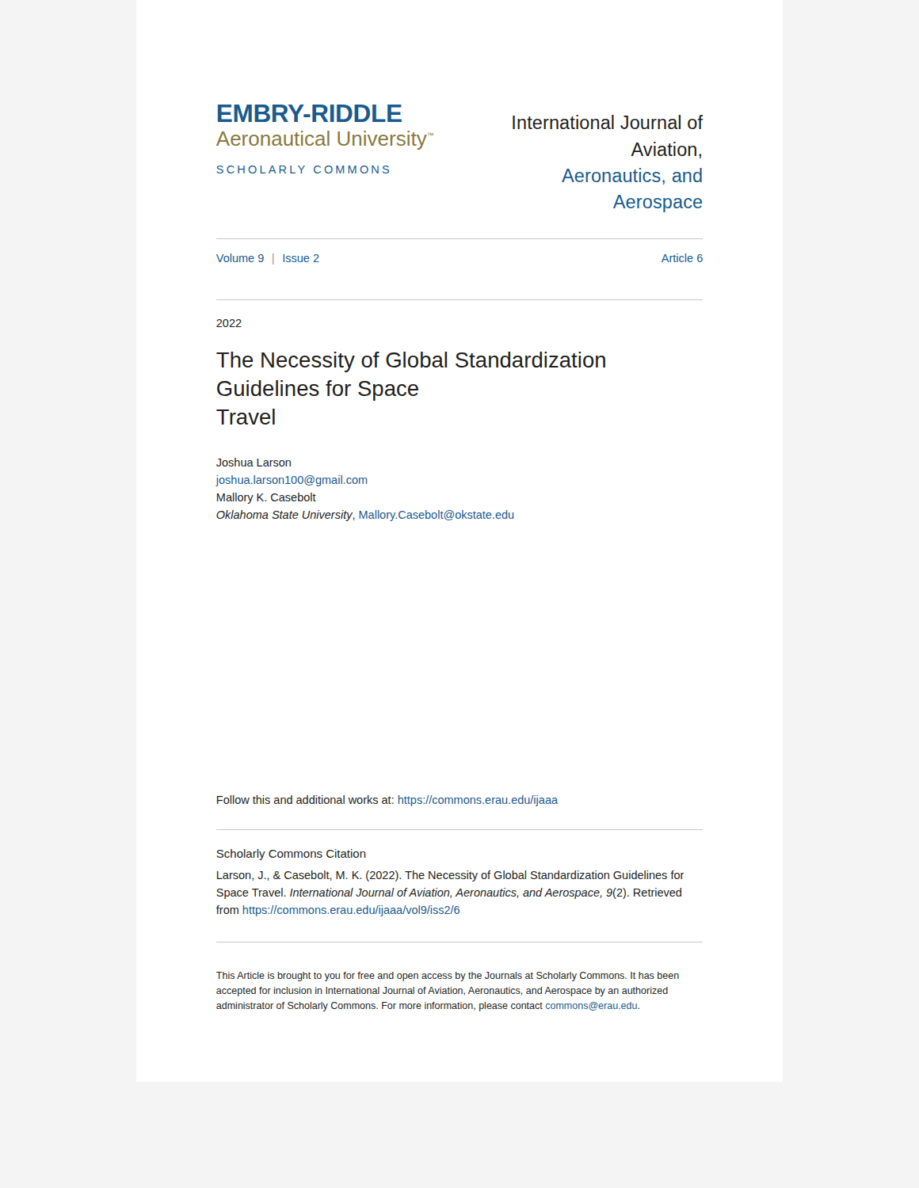EMBRY-RIDDLE
Aeronautical University™
SCHOLARLY COMMONS
International Journal of Aviation,
Aeronautics, and Aerospace
Volume 9|Issue 2
Article 6
2022
The Necessity of Global Standardization Guidelines for Space
Travel
Joshua Larson
joshua.larson100@gmail.com
Mallory K. Casebolt
Oklahoma State University, Mallory.Casebolt@okstate.edu
Follow this and additional works at: https://commons.erau.edu/ijaaa
Scholarly Commons Citation
Larson, J., & Casebolt, M. K. (2022). The Necessity of Global Standardization Guidelines for Space Travel. International Journal of Aviation, Aeronautics, and Aerospace, 9(2). Retrieved from https://commons.erau.edu/ijaaa/vol9/iss2/6
This Article is brought to you for free and open access by the Journals at Scholarly Commons. It has been accepted for inclusion in International Journal of Aviation, Aeronautics, and Aerospace by an authorized administrator of Scholarly Commons. For more information, please contact commons@erau.edu.